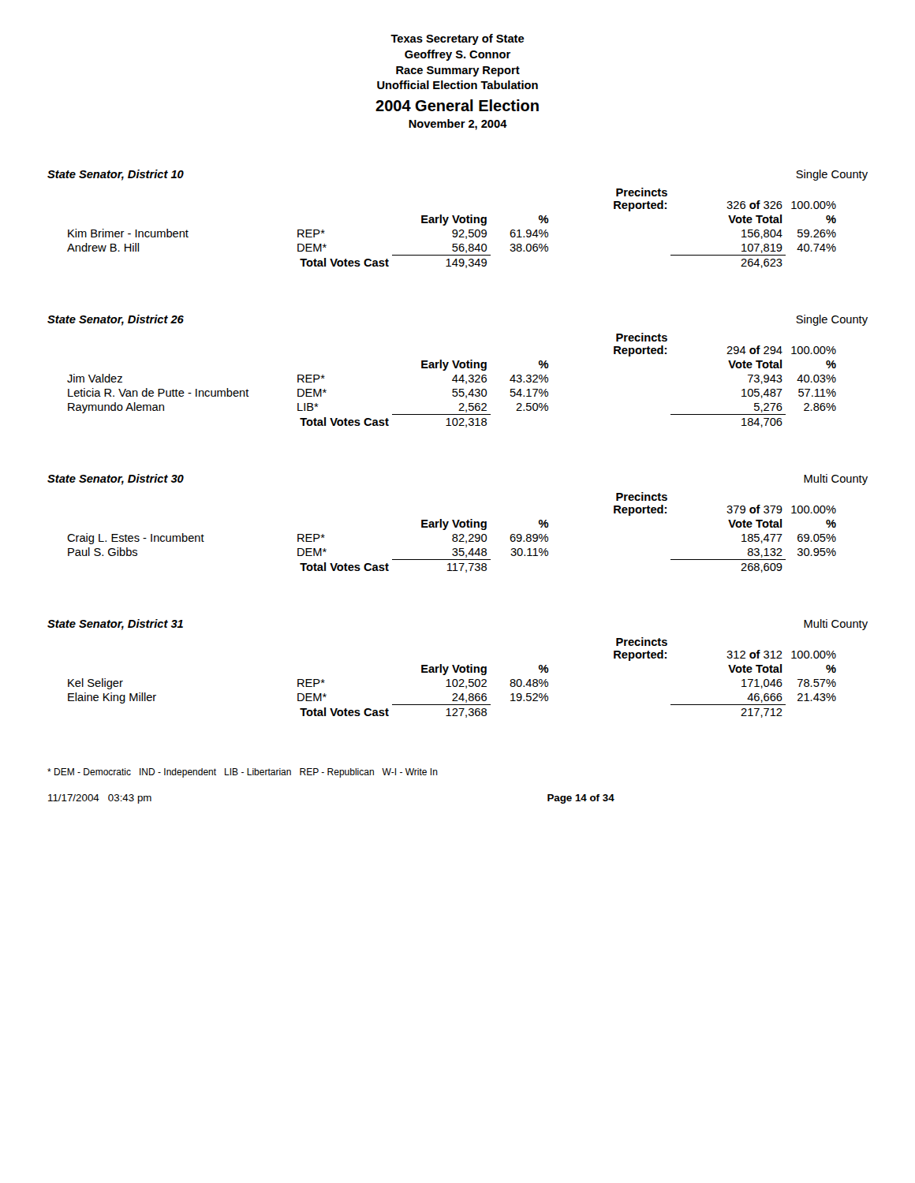Texas Secretary of State
Geoffrey S. Connor
Race Summary Report
Unofficial Election Tabulation
2004 General Election
November 2, 2004
State Senator, District 10 Single County
| | | | | Precincts Reported: | 326 of 326 | 100.00% |
| | | Early Voting | % | | Vote Total | % |
| Kim Brimer - Incumbent | REP* | 92,509 | 61.94% | | 156,804 | 59.26% |
| Andrew B. Hill | DEM* | 56,840 | 38.06% | | 107,819 | 40.74% |
| | Total Votes Cast | 149,349 | | | 264,623 | |
State Senator, District 26 Single County
| | | | | Precincts Reported: | 294 of 294 | 100.00% |
| | | Early Voting | % | | Vote Total | % |
| Jim Valdez | REP* | 44,326 | 43.32% | | 73,943 | 40.03% |
| Leticia R. Van de Putte - Incumbent | DEM* | 55,430 | 54.17% | | 105,487 | 57.11% |
| Raymundo Aleman | LIB* | 2,562 | 2.50% | | 5,276 | 2.86% |
| | Total Votes Cast | 102,318 | | | 184,706 | |
State Senator, District 30 Multi County
| | | | | Precincts Reported: | 379 of 379 | 100.00% |
| | | Early Voting | % | | Vote Total | % |
| Craig L. Estes - Incumbent | REP* | 82,290 | 69.89% | | 185,477 | 69.05% |
| Paul S. Gibbs | DEM* | 35,448 | 30.11% | | 83,132 | 30.95% |
| | Total Votes Cast | 117,738 | | | 268,609 | |
State Senator, District 31 Multi County
| | | | | Precincts Reported: | 312 of 312 | 100.00% |
| | | Early Voting | % | | Vote Total | % |
| Kel Seliger | REP* | 102,502 | 80.48% | | 171,046 | 78.57% |
| Elaine King Miller | DEM* | 24,866 | 19.52% | | 46,666 | 21.43% |
| | Total Votes Cast | 127,368 | | | 217,712 | |
* DEM - Democratic IND - Independent LIB - Libertarian REP - Republican W-I - Write In
11/17/2004 03:43 pm
Page 14 of 34